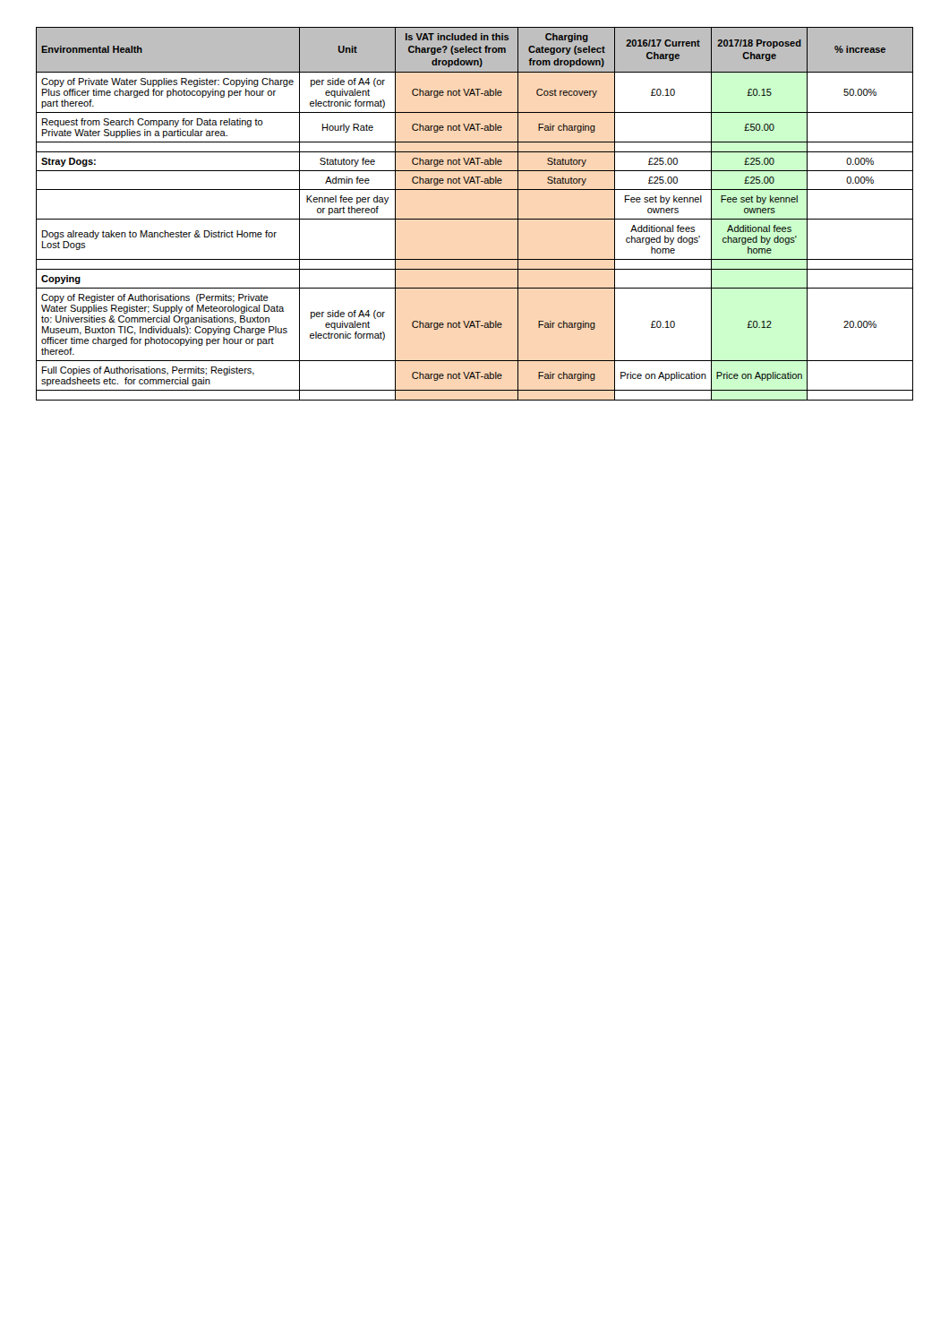| Environmental Health | Unit | Is VAT included in this Charge? (select from dropdown) | Charging Category (select from dropdown) | 2016/17 Current Charge | 2017/18 Proposed Charge | % increase |
| --- | --- | --- | --- | --- | --- | --- |
| Copy of Private Water Supplies Register: Copying Charge Plus officer time charged for photocopying per hour or part thereof. | per side of A4 (or equivalent electronic format) | Charge not VAT-able | Cost recovery | £0.10 | £0.15 | 50.00% |
| Request from Search Company for Data relating to Private Water Supplies in a particular area. | Hourly Rate | Charge not VAT-able | Fair charging | | £50.00 | |
| Stray Dogs: | Statutory fee | Charge not VAT-able | Statutory | £25.00 | £25.00 | 0.00% |
| | Admin fee | Charge not VAT-able | Statutory | £25.00 | £25.00 | 0.00% |
| | Kennel fee per day or part thereof | | | Fee set by kennel owners | Fee set by kennel owners | |
| Dogs already taken to Manchester & District Home for Lost Dogs | | | | Additional fees charged by dogs' home | Additional fees charged by dogs' home | |
| Copying | | | | | | |
| Copy of Register of Authorisations (Permits; Private Water Supplies Register; Supply of Meteorological Data to: Universities & Commercial Organisations, Buxton Museum, Buxton TIC, Individuals): Copying Charge Plus officer time charged for photocopying per hour or part thereof. | per side of A4 (or equivalent electronic format) | Charge not VAT-able | Fair charging | £0.10 | £0.12 | 20.00% |
| Full Copies of Authorisations, Permits; Registers, spreadsheets etc. for commercial gain | | Charge not VAT-able | Fair charging | Price on Application | Price on Application | |